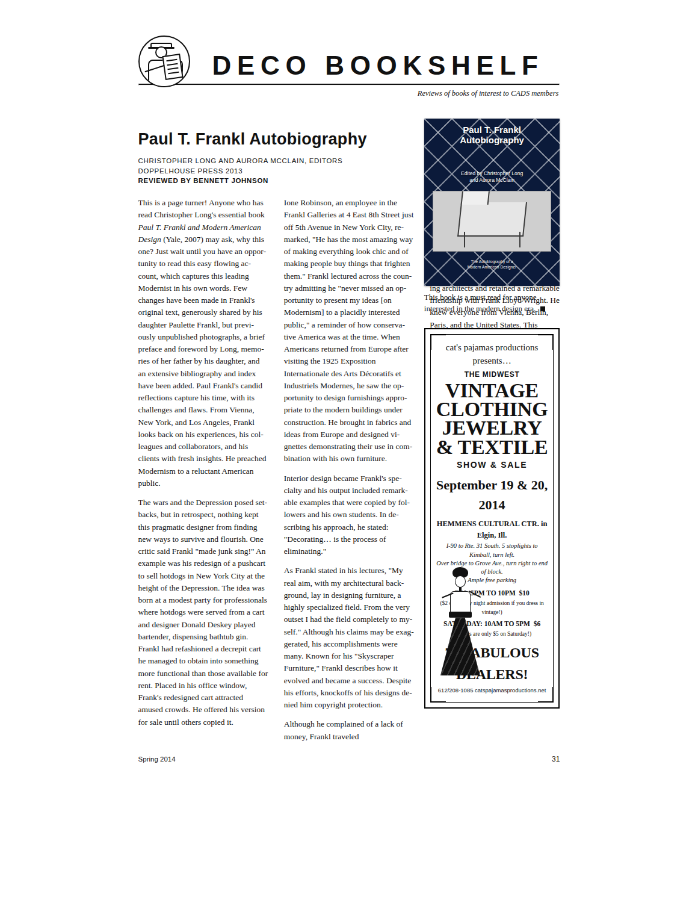DECO BOOKSHELF
Reviews of books of interest to CADS members
Paul T. Frankl Autobiography
Christopher Long and Aurora McClain, Editors
Doppelhouse Press 2013
Reviewed by Bennett Johnson
This is a page turner! Anyone who has read Christopher Long's essential book Paul T. Frankl and Modern American Design (Yale, 2007) may ask, why this one? Just wait until you have an opportunity to read this easy flowing account, which captures this leading Modernist in his own words. Few changes have been made in Frankl's original text, generously shared by his daughter Paulette Frankl, but previously unpublished photographs, a brief preface and foreword by Long, memories of her father by his daughter, and an extensive bibliography and index have been added. Paul Frankl's candid reflections capture his time, with its challenges and flaws. From Vienna, New York, and Los Angeles, Frankl looks back on his experiences, his colleagues and collaborators, and his clients with fresh insights. He preached Modernism to a reluctant American public.
The wars and the Depression posed setbacks, but in retrospect, nothing kept this pragmatic designer from finding new ways to survive and flourish. One critic said Frankl "made junk sing!" An example was his redesign of a pushcart to sell hotdogs in New York City at the height of the Depression. The idea was born at a modest party for professionals where hotdogs were served from a cart and designer Donald Deskey played bartender, dispensing bathtub gin. Frankl had refashioned a decrepit cart he managed to obtain into something more functional than those available for rent. Placed in his office window, Frank's redesigned cart attracted amused crowds. He offered his version for sale until others copied it.
Ione Robinson, an employee in the Frankl Galleries at 4 East 8th Street just off 5th Avenue in New York City, remarked, "He has the most amazing way of making everything look chic and of making people buy things that frighten them." Frankl lectured across the country admitting he "never missed an opportunity to present my ideas [on Modernism] to a placidly interested public," a reminder of how conservative America was at the time. When Americans returned from Europe after visiting the 1925 Exposition Internationale des Arts Décoratifs et Industriels Modernes, he saw the opportunity to design furnishings appropriate to the modern buildings under construction. He brought in fabrics and ideas from Europe and designed vignettes demonstrating their use in combination with his own furniture.
Interior design became Frankl's specialty and his output included remarkable examples that were copied by followers and his own students. In describing his approach, he stated: "Decorating… is the process of eliminating."
As Frankl stated in his lectures, "My real aim, with my architectural background, lay in designing furniture, a highly specialized field. From the very outset I had the field completely to myself." Although his claims may be exaggerated, his accomplishments were many. Known for his "Skyscraper Furniture," Frankl describes how it evolved and became a success. Despite his efforts, knockoffs of his designs denied him copyright protection.
Although he complained of a lack of money, Frankl traveled
widely in Asia and Europe. And he owned a humble retreat in the Catskills, where he entertained professional colleagues. After many years in New York, he moved to Los Angeles in 1934 where he opened a shop near Rodeo Drive. He collaborated with many leading architects and retained a remarkable friendship with Frank Lloyd Wright. He knew everyone from Vienna, Berlin, Paris, and the United States. This "fussy little man with a Viennese accent" charmed many, sold more, and never stopped promoting Modernism.
Paul T. Frankl
Autobiography
Edited by Christopher Long
and Aurora McClain
The Autobiography of a
Modern American Designer
This book is a must read for anyone interested in the modern design era.
cat's pajamas productions presents…
THE MIDWEST
VINTAGE CLOTHING JEWELRY & TEXTILE
SHOW & SALE
September 19 & 20, 2014
HEMMENS CULTURAL CTR. in Elgin, Ill.
I-90 to Rte. 31 South. 5 stoplights to Kimball, turn left.
Over bridge to Grove Ave., turn right to end of block.
Ample free parking
FRI: 5PM TO 10PM $10
($2 off Friday night admission if you dress in vintage!)
SATURDAY: 10AM TO 5PM $6
(Seniors are only $5 on Saturday!)
75 FABULOUS DEALERS!
612/208-1085 catspajamasproductions.net
Spring 2014 31